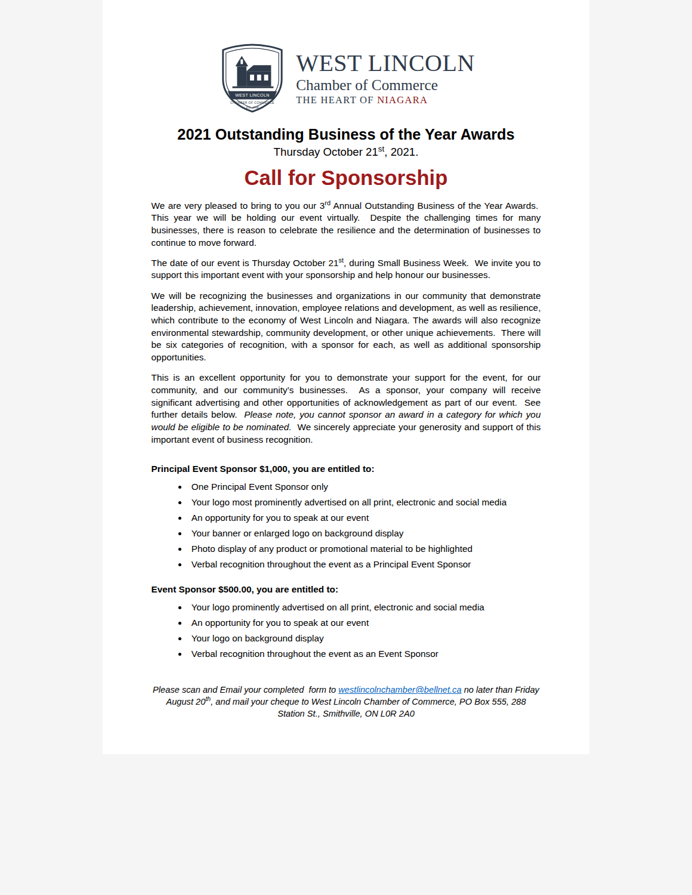WEST LINCOLN CHAMBER OF COMMERCE Est. 1948
WEST LINCOLN
Chamber of Commerce
THE HEART OF NIAGARA
2021 Outstanding Business of the Year Awards
Thursday October 21st, 2021.
Call for Sponsorship
We are very pleased to bring to you our 3rd Annual Outstanding Business of the Year Awards. This year we will be holding our event virtually. Despite the challenging times for many businesses, there is reason to celebrate the resilience and the determination of businesses to continue to move forward.
The date of our event is Thursday October 21st, during Small Business Week. We invite you to support this important event with your sponsorship and help honour our businesses.
We will be recognizing the businesses and organizations in our community that demonstrate leadership, achievement, innovation, employee relations and development, as well as resilience, which contribute to the economy of West Lincoln and Niagara. The awards will also recognize environmental stewardship, community development, or other unique achievements. There will be six categories of recognition, with a sponsor for each, as well as additional sponsorship opportunities.
This is an excellent opportunity for you to demonstrate your support for the event, for our community, and our community’s businesses. As a sponsor, your company will receive significant advertising and other opportunities of acknowledgement as part of our event. See further details below. Please note, you cannot sponsor an award in a category for which you would be eligible to be nominated. We sincerely appreciate your generosity and support of this important event of business recognition.
Principal Event Sponsor $1,000, you are entitled to:
One Principal Event Sponsor only
Your logo most prominently advertised on all print, electronic and social media
An opportunity for you to speak at our event
Your banner or enlarged logo on background display
Photo display of any product or promotional material to be highlighted
Verbal recognition throughout the event as a Principal Event Sponsor
Event Sponsor $500.00, you are entitled to:
Your logo prominently advertised on all print, electronic and social media
An opportunity for you to speak at our event
Your logo on background display
Verbal recognition throughout the event as an Event Sponsor
Please scan and Email your completed form to westlincolnchamber@bellnet.ca no later than Friday August 20th, and mail your cheque to West Lincoln Chamber of Commerce, PO Box 555, 288 Station St., Smithville, ON L0R 2A0